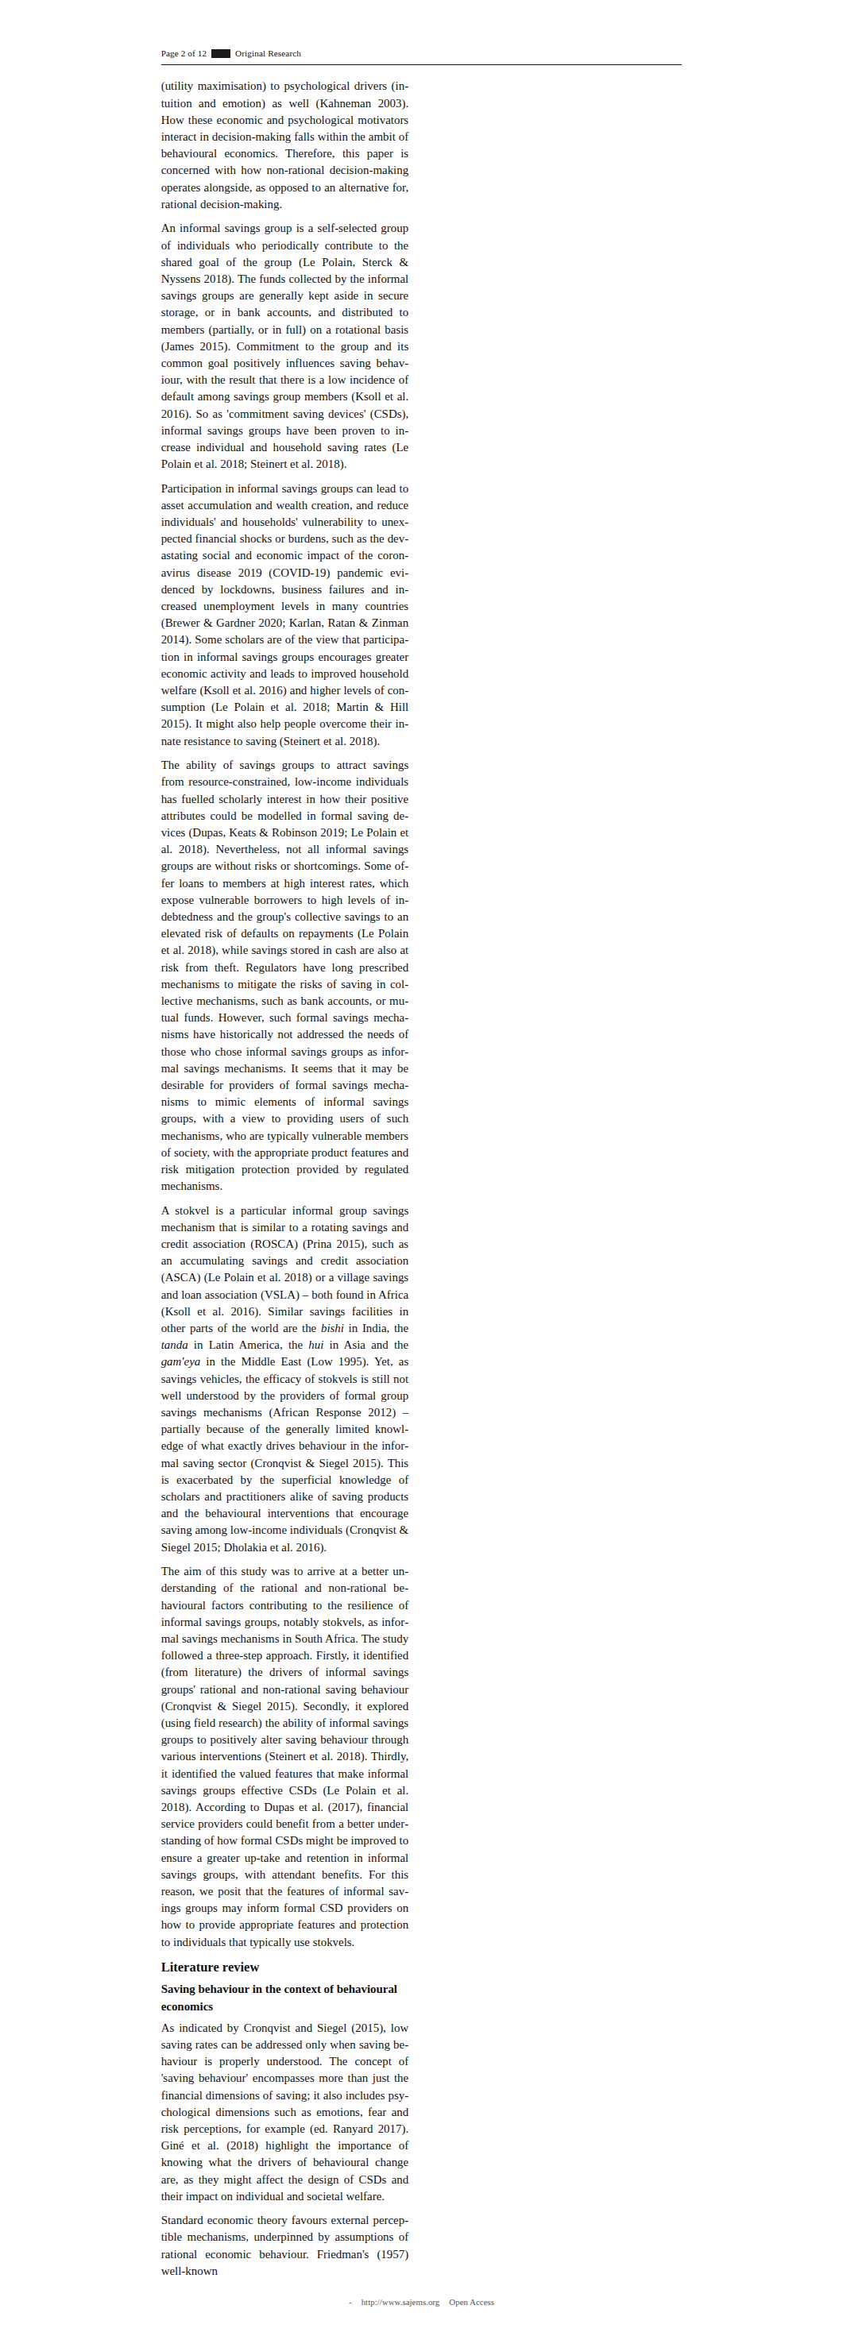Page 2 of 12 Original Research
(utility maximisation) to psychological drivers (intuition and emotion) as well (Kahneman 2003). How these economic and psychological motivators interact in decision-making falls within the ambit of behavioural economics. Therefore, this paper is concerned with how non-rational decision-making operates alongside, as opposed to an alternative for, rational decision-making.
An informal savings group is a self-selected group of individuals who periodically contribute to the shared goal of the group (Le Polain, Sterck & Nyssens 2018). The funds collected by the informal savings groups are generally kept aside in secure storage, or in bank accounts, and distributed to members (partially, or in full) on a rotational basis (James 2015). Commitment to the group and its common goal positively influences saving behaviour, with the result that there is a low incidence of default among savings group members (Ksoll et al. 2016). So as 'commitment saving devices' (CSDs), informal savings groups have been proven to increase individual and household saving rates (Le Polain et al. 2018; Steinert et al. 2018).
Participation in informal savings groups can lead to asset accumulation and wealth creation, and reduce individuals' and households' vulnerability to unexpected financial shocks or burdens, such as the devastating social and economic impact of the coronavirus disease 2019 (COVID-19) pandemic evidenced by lockdowns, business failures and increased unemployment levels in many countries (Brewer & Gardner 2020; Karlan, Ratan & Zinman 2014). Some scholars are of the view that participation in informal savings groups encourages greater economic activity and leads to improved household welfare (Ksoll et al. 2016) and higher levels of consumption (Le Polain et al. 2018; Martin & Hill 2015). It might also help people overcome their innate resistance to saving (Steinert et al. 2018).
The ability of savings groups to attract savings from resource-constrained, low-income individuals has fuelled scholarly interest in how their positive attributes could be modelled in formal saving devices (Dupas, Keats & Robinson 2019; Le Polain et al. 2018). Nevertheless, not all informal savings groups are without risks or shortcomings. Some offer loans to members at high interest rates, which expose vulnerable borrowers to high levels of indebtedness and the group's collective savings to an elevated risk of defaults on repayments (Le Polain et al. 2018), while savings stored in cash are also at risk from theft. Regulators have long prescribed mechanisms to mitigate the risks of saving in collective mechanisms, such as bank accounts, or mutual funds. However, such formal savings mechanisms have historically not addressed the needs of those who chose informal savings groups as informal savings mechanisms. It seems that it may be desirable for providers of formal savings mechanisms to mimic elements of informal savings groups, with a view to providing users of such mechanisms, who are typically vulnerable members of society, with the appropriate product features and risk mitigation protection provided by regulated mechanisms.
A stokvel is a particular informal group savings mechanism that is similar to a rotating savings and credit association (ROSCA) (Prina 2015), such as an accumulating savings and credit association (ASCA) (Le Polain et al. 2018) or a village savings and loan association (VSLA) – both found in Africa (Ksoll et al. 2016). Similar savings facilities in other parts of the world are the bishi in India, the tanda in Latin America, the hui in Asia and the gam'eya in the Middle East (Low 1995). Yet, as savings vehicles, the efficacy of stokvels is still not well understood by the providers of formal group savings mechanisms (African Response 2012) – partially because of the generally limited knowledge of what exactly drives behaviour in the informal saving sector (Cronqvist & Siegel 2015). This is exacerbated by the superficial knowledge of scholars and practitioners alike of saving products and the behavioural interventions that encourage saving among low-income individuals (Cronqvist & Siegel 2015; Dholakia et al. 2016).
The aim of this study was to arrive at a better understanding of the rational and non-rational behavioural factors contributing to the resilience of informal savings groups, notably stokvels, as informal savings mechanisms in South Africa. The study followed a three-step approach. Firstly, it identified (from literature) the drivers of informal savings groups' rational and non-rational saving behaviour (Cronqvist & Siegel 2015). Secondly, it explored (using field research) the ability of informal savings groups to positively alter saving behaviour through various interventions (Steinert et al. 2018). Thirdly, it identified the valued features that make informal savings groups effective CSDs (Le Polain et al. 2018). According to Dupas et al. (2017), financial service providers could benefit from a better understanding of how formal CSDs might be improved to ensure a greater up-take and retention in informal savings groups, with attendant benefits. For this reason, we posit that the features of informal savings groups may inform formal CSD providers on how to provide appropriate features and protection to individuals that typically use stokvels.
Literature review
Saving behaviour in the context of behavioural economics
As indicated by Cronqvist and Siegel (2015), low saving rates can be addressed only when saving behaviour is properly understood. The concept of 'saving behaviour' encompasses more than just the financial dimensions of saving; it also includes psychological dimensions such as emotions, fear and risk perceptions, for example (ed. Ranyard 2017). Giné et al. (2018) highlight the importance of knowing what the drivers of behavioural change are, as they might affect the design of CSDs and their impact on individual and societal welfare.
Standard economic theory favours external perceptible mechanisms, underpinned by assumptions of rational economic behaviour. Friedman's (1957) well-known
- http://www.sajems.org Open Access